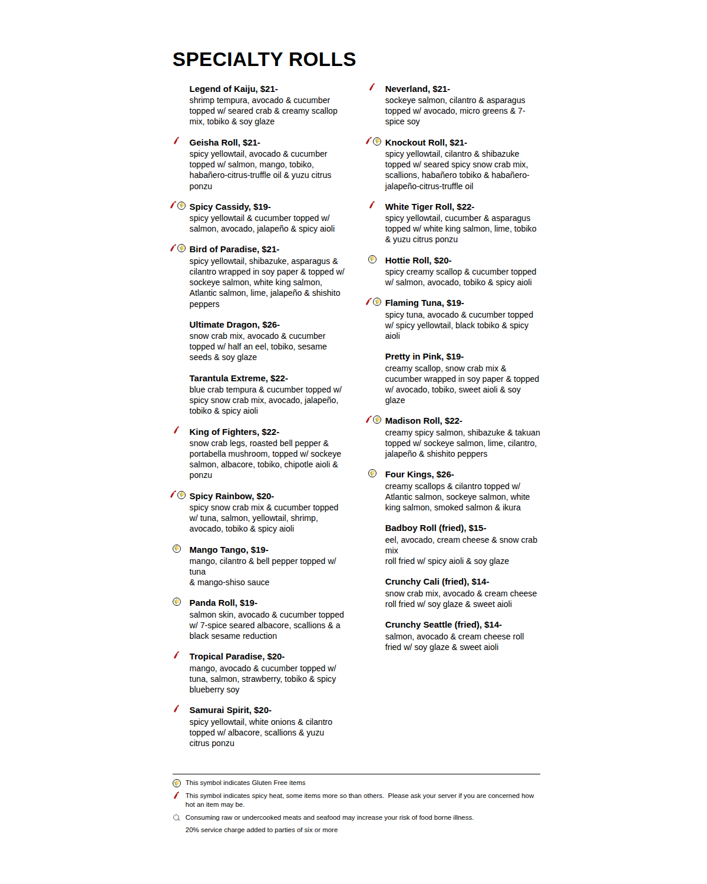SPECIALTY ROLLS
Legend of Kaiju, $21-
shrimp tempura, avocado & cucumber topped w/ seared crab & creamy scallop mix, tobiko & soy glaze
Geisha Roll, $21-
spicy yellowtail, avocado & cucumber topped w/ salmon, mango, tobiko, habañero-citrus-truffle oil & yuzu citrus ponzu
🌾
Spicy Cassidy, $19-
spicy yellowtail & cucumber topped w/ salmon, avocado, jalapeño & spicy aioli
🌾
Bird of Paradise, $21-
spicy yellowtail, shibazuke, asparagus & cilantro wrapped in soy paper & topped w/ sockeye salmon, white king salmon, Atlantic salmon, lime, jalapeño & shishito peppers
Ultimate Dragon, $26-
snow crab mix, avocado & cucumber topped w/ half an eel, tobiko, sesame seeds & soy glaze
Tarantula Extreme, $22-
blue crab tempura & cucumber topped w/ spicy snow crab mix, avocado, jalapeño, tobiko & spicy aioli
King of Fighters, $22-
snow crab legs, roasted bell pepper & portabella mushroom, topped w/ sockeye salmon, albacore, tobiko, chipotle aioli & ponzu
🌾
Spicy Rainbow, $20-
spicy snow crab mix & cucumber topped w/ tuna, salmon, yellowtail, shrimp, avocado, tobiko & spicy aioli
🌾
Mango Tango, $19-
mango, cilantro & bell pepper topped w/ tuna
& mango-shiso sauce
🌾
Panda Roll, $19-
salmon skin, avocado & cucumber topped w/ 7-spice seared albacore, scallions & a black sesame reduction
Tropical Paradise, $20-
mango, avocado & cucumber topped w/ tuna, salmon, strawberry, tobiko & spicy blueberry soy
Samurai Spirit, $20-
spicy yellowtail, white onions & cilantro topped w/ albacore, scallions & yuzu citrus ponzu
Neverland, $21-
sockeye salmon, cilantro & asparagus topped w/ avocado, micro greens & 7-spice soy
🌾
Knockout Roll, $21-
spicy yellowtail, cilantro & shibazuke topped w/ seared spicy snow crab mix, scallions, habañero tobiko & habañero-jalapeño-citrus-truffle oil
White Tiger Roll, $22-
spicy yellowtail, cucumber & asparagus topped w/ white king salmon, lime, tobiko & yuzu citrus ponzu
🌾
Hottie Roll, $20-
spicy creamy scallop & cucumber topped w/ salmon, avocado, tobiko & spicy aioli
🌾
Flaming Tuna, $19-
spicy tuna, avocado & cucumber topped w/ spicy yellowtail, black tobiko & spicy aioli
Pretty in Pink, $19-
creamy scallop, snow crab mix & cucumber wrapped in soy paper & topped w/ avocado, tobiko, sweet aioli & soy glaze
🌾
Madison Roll, $22-
creamy spicy salmon, shibazuke & takuan topped w/ sockeye salmon, lime, cilantro, jalapeño & shishito peppers
🌾
Four Kings, $26-
creamy scallops & cilantro topped w/ Atlantic salmon, sockeye salmon, white king salmon, smoked salmon & ikura
Badboy Roll (fried), $15-
eel, avocado, cream cheese & snow crab mix
roll fried w/ spicy aioli & soy glaze
Crunchy Cali (fried), $14-
snow crab mix, avocado & cream cheese roll fried w/ soy glaze & sweet aioli
Crunchy Seattle (fried), $14-
salmon, avocado & cream cheese roll fried w/ soy glaze & sweet aioli
🌾
This symbol indicates Gluten Free items
This symbol indicates spicy heat, some items more so than others. Please ask your server if you are concerned how hot an item may be.
Consuming raw or undercooked meats and seafood may increase your risk of food borne illness.
20% service charge added to parties of six or more